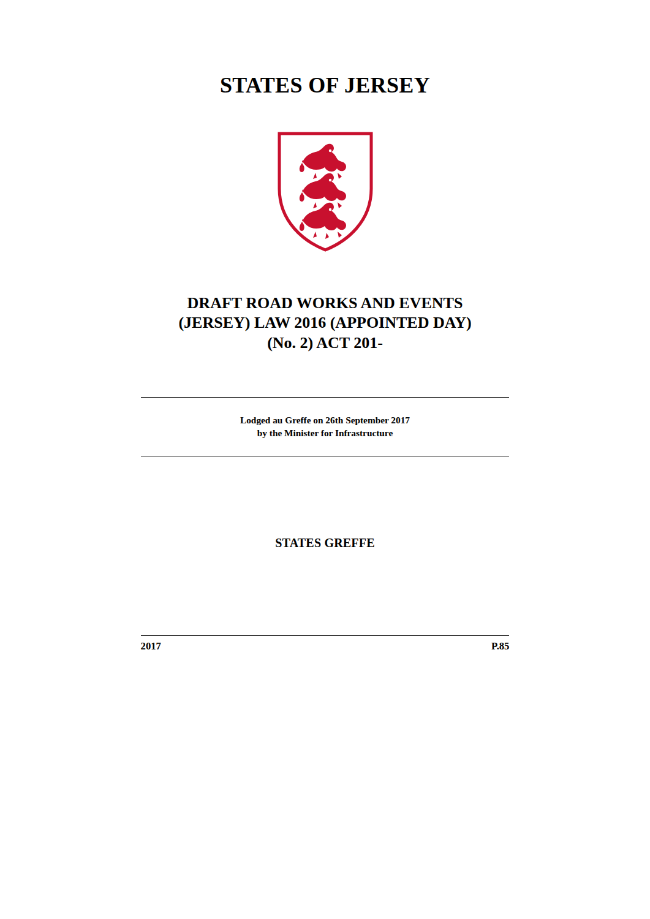STATES OF JERSEY
Jersey coat of arms
DRAFT ROAD WORKS AND EVENTS
(JERSEY) LAW 2016 (APPOINTED DAY)
(No. 2) ACT 201-
Lodged au Greffe on 26th September 2017
by the Minister for Infrastructure
STATES GREFFE
2017 P.85